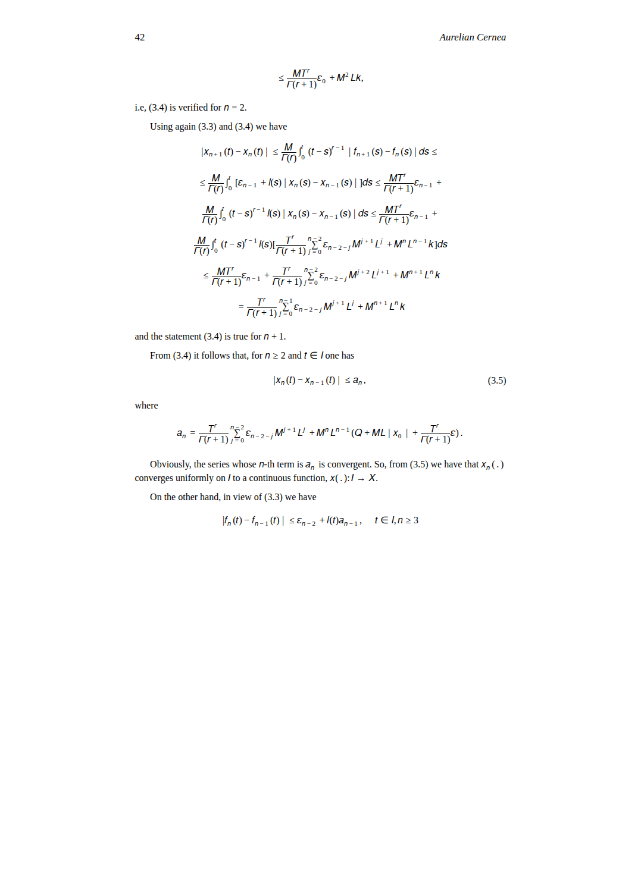42 Aurelian Cernea
≤ MTr Γ(r+1) ε0 + M2 Lk ,
i.e, (3.4) is verified for n=2.
Using again (3.3) and (3.4) we have
|xn+1(t) − xn(t)| ≤ M Γ(r) ∫0t (t−s)r−1 |fn+1(s) − fn(s)| ds ≤
≤ M Γ(r) ∫0t [ εn−1 + l(s) |xn(s) − xn−1(s)| ] ds ≤ MTr Γ(r+1) εn−1 +
M Γ(r) ∫0t (t−s)r−1 l(s) |xn(s) − xn−1(s)| ds ≤ MTr Γ(r+1) εn−1 +
M Γ(r) ∫0t (t−s)r−1 l(s) [ Tr Γ(r+1) ∑ j=0 n−2 εn−2−j Mj+1 Lj + Mn Ln−1 k ] ds
≤ MTr Γ(r+1) εn−1 + Tr Γ(r+1) ∑ j=0 n−2 εn−2−j Mj+2 Lj+1 + Mn+1 Ln k
= Tr Γ(r+1) ∑ j=0 n−1 εn−2−j Mj+1 Lj + Mn+1 Ln k
and the statement (3.4) is true for n+1.
From (3.4) it follows that, for n≥2 and t∈I one has
|xn(t) − xn−1(t)| ≤ an , (3.5)
where
an = Tr Γ(r+1) ∑ j=0 n−2 εn−2−j Mj+1 Lj + Mn Ln−1 ( Q + ML |x0| + Tr Γ(r+1) ε ) .
Obviously, the series whose n-th term is an is convergent. So, from (3.5) we have that xn(.) converges uniformly on I to a continuous function, x(.):I→X.
On the other hand, in view of (3.3) we have
|fn(t) − fn−1(t)| ≤ εn−2 + l(t) an−1 , t∈I , n≥3